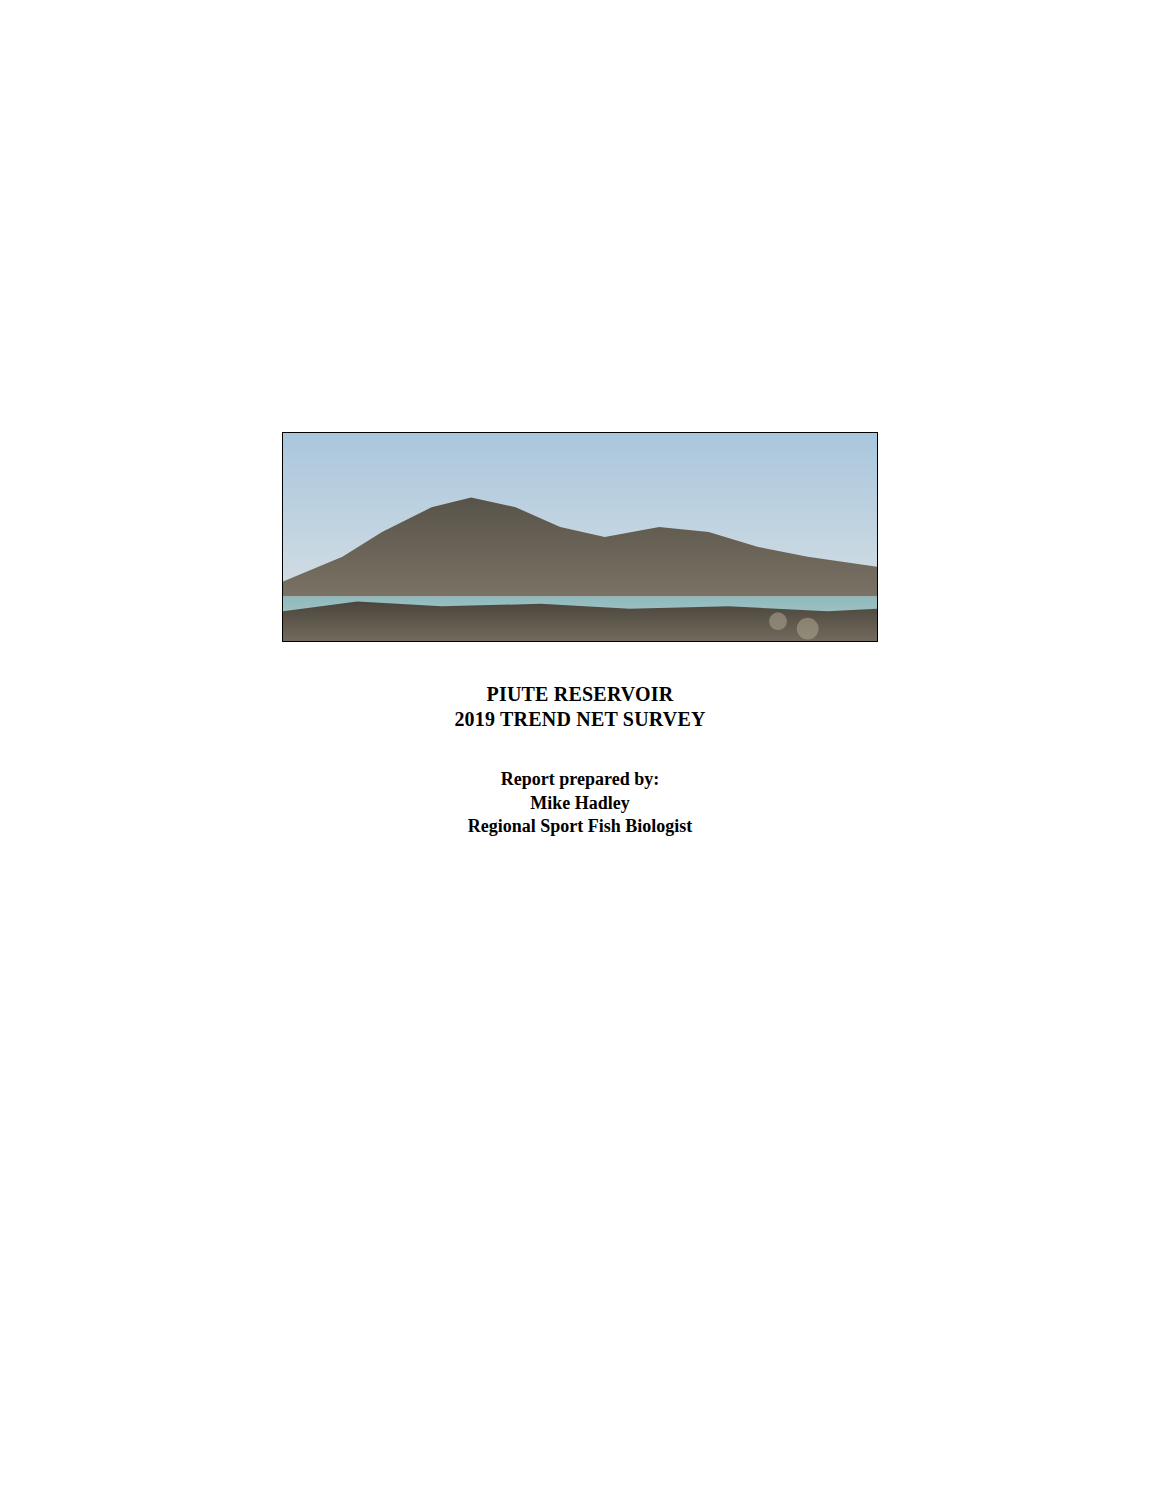PIUTE RESERVOIR
2019 TREND NET SURVEY
Report prepared by:
Mike Hadley
Regional Sport Fish Biologist